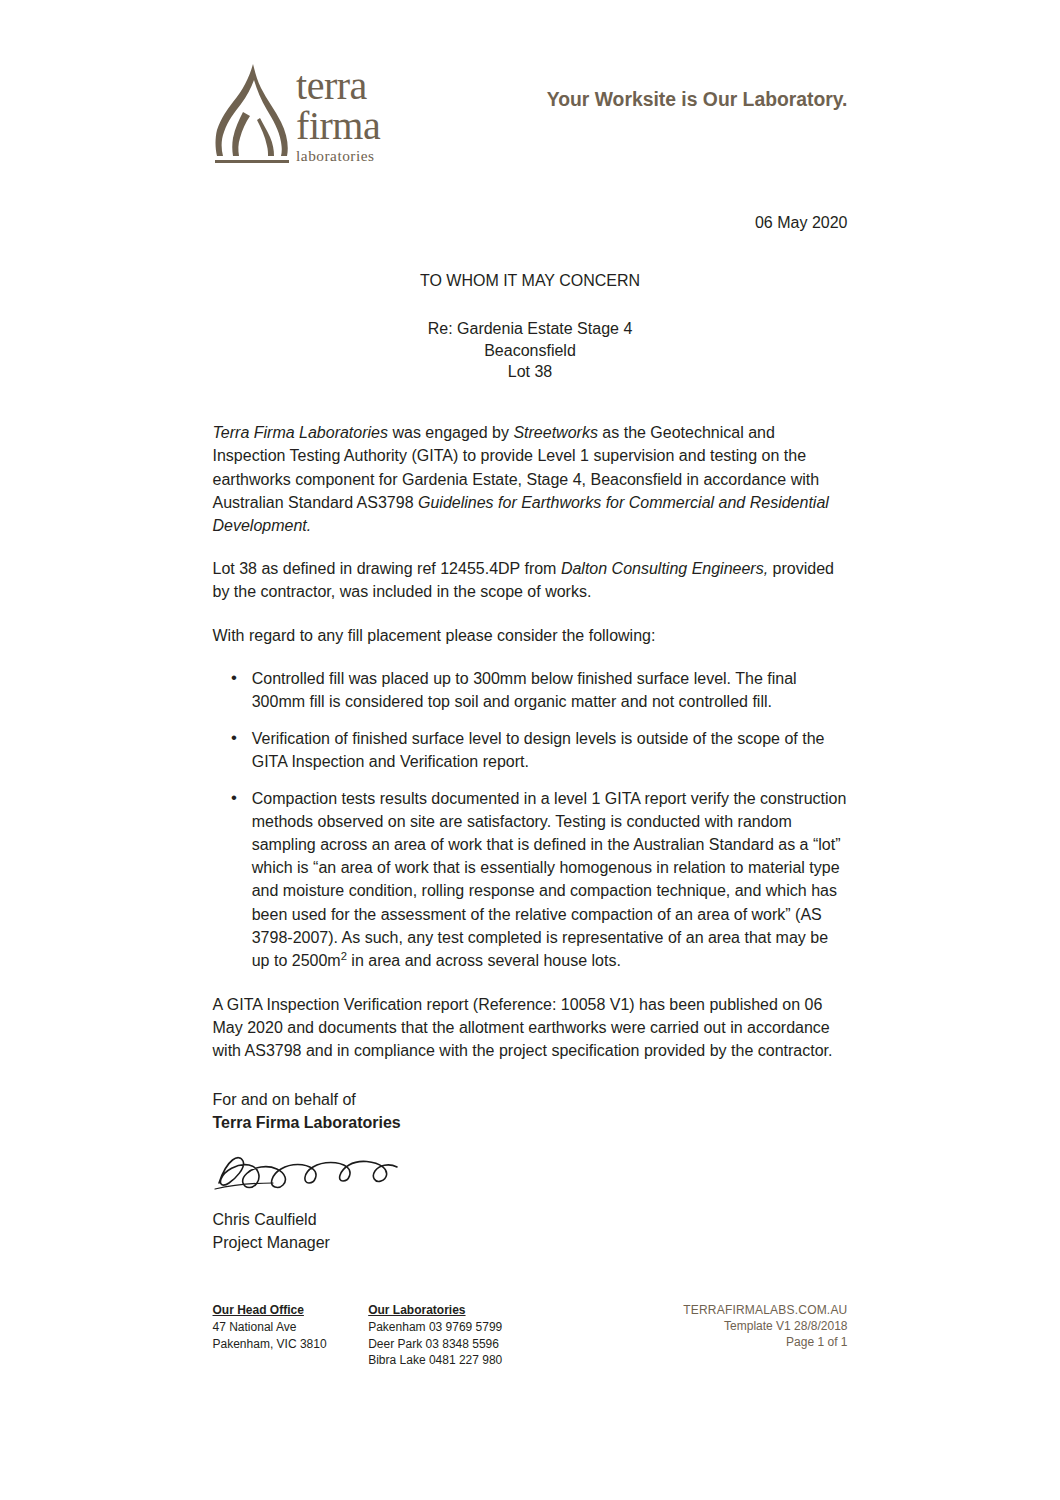terra firma laboratories
Your Worksite is Our Laboratory.
06 May 2020
TO WHOM IT MAY CONCERN
Re: Gardenia Estate Stage 4 Beaconsfield Lot 38
Terra Firma Laboratories was engaged by Streetworks as the Geotechnical and Inspection Testing Authority (GITA) to provide Level 1 supervision and testing on the earthworks component for Gardenia Estate, Stage 4, Beaconsfield in accordance with Australian Standard AS3798 Guidelines for Earthworks for Commercial and Residential Development.
Lot 38 as defined in drawing ref 12455.4DP from Dalton Consulting Engineers, provided by the contractor, was included in the scope of works.
With regard to any fill placement please consider the following:
Controlled fill was placed up to 300mm below finished surface level. The final 300mm fill is considered top soil and organic matter and not controlled fill.
Verification of finished surface level to design levels is outside of the scope of the GITA Inspection and Verification report.
Compaction tests results documented in a level 1 GITA report verify the construction methods observed on site are satisfactory. Testing is conducted with random sampling across an area of work that is defined in the Australian Standard as a “lot” which is “an area of work that is essentially homogenous in relation to material type and moisture condition, rolling response and compaction technique, and which has been used for the assessment of the relative compaction of an area of work” (AS 3798-2007). As such, any test completed is representative of an area that may be up to 2500m2 in area and across several house lots.
A GITA Inspection Verification report (Reference: 10058 V1) has been published on 06 May 2020 and documents that the allotment earthworks were carried out in accordance with AS3798 and in compliance with the project specification provided by the contractor.
For and on behalf of
Terra Firma Laboratories
Chris Caulfield
Project Manager
Our Head Office
47 National Ave
Pakenham, VIC 3810
Our Laboratories
Pakenham 03 9769 5799
Deer Park 03 8348 5596
Bibra Lake 0481 227 980
TERRAFIRMALABS.COM.AU
Template V1 28/8/2018
Page 1 of 1